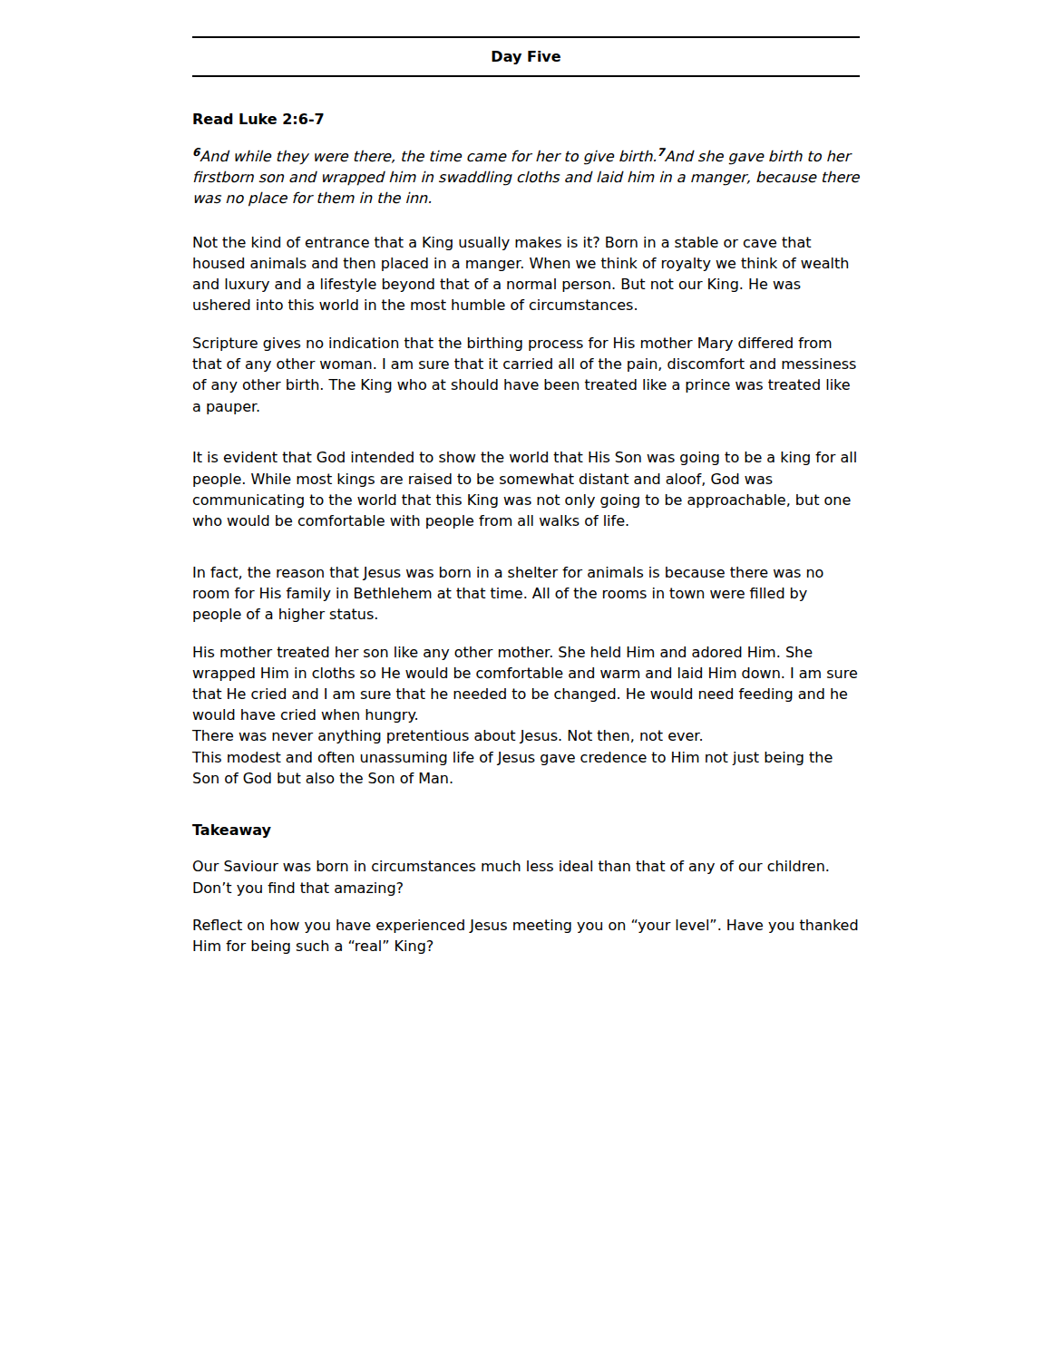Day Five
Read Luke 2:6-7
6And while they were there, the time came for her to give birth.7And she gave birth to her firstborn son and wrapped him in swaddling cloths and laid him in a manger, because there was no place for them in the inn.
Not the kind of entrance that a King usually makes is it? Born in a stable or cave that housed animals and then placed in a manger. When we think of royalty we think of wealth and luxury and a lifestyle beyond that of a normal person. But not our King. He was ushered into this world in the most humble of circumstances.
Scripture gives no indication that the birthing process for His mother Mary differed from that of any other woman. I am sure that it carried all of the pain, discomfort and messiness of any other birth. The King who at should have been treated like a prince was treated like a pauper.
It is evident that God intended to show the world that His Son was going to be a king for all people. While most kings are raised to be somewhat distant and aloof, God was communicating to the world that this King was not only going to be approachable, but one who would be comfortable with people from all walks of life.
In fact, the reason that Jesus was born in a shelter for animals is because there was no room for His family in Bethlehem at that time. All of the rooms in town were filled by people of a higher status.
His mother treated her son like any other mother. She held Him and adored Him. She wrapped Him in cloths so He would be comfortable and warm and laid Him down. I am sure that He cried and I am sure that he needed to be changed. He would need feeding and he would have cried when hungry.
There was never anything pretentious about Jesus. Not then, not ever.
This modest and often unassuming life of Jesus gave credence to Him not just being the Son of God but also the Son of Man.
Takeaway
Our Saviour was born in circumstances much less ideal than that of any of our children. Don’t you find that amazing?
Reflect on how you have experienced Jesus meeting you on “your level”. Have you thanked Him for being such a “real” King?